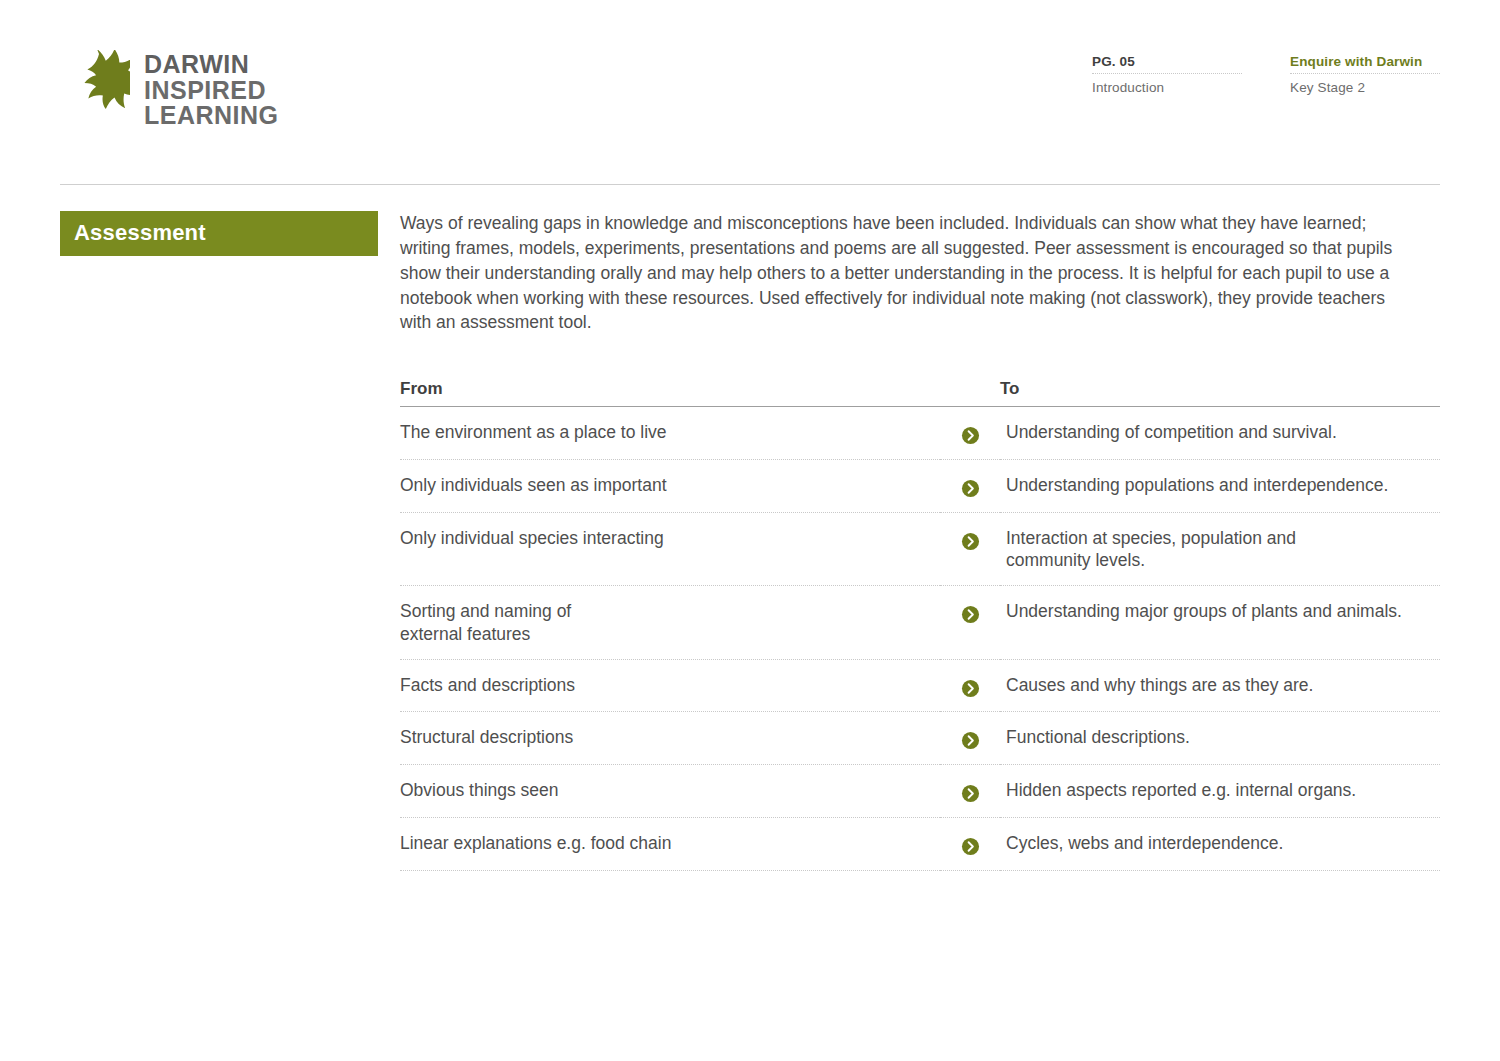DARWIN
INSPIRED
LEARNING
PG. 05
Introduction
Enquire with Darwin
Key Stage 2
Assessment
Ways of revealing gaps in knowledge and misconceptions have been included. Individuals can show what they have learned; writing frames, models, experiments, presentations and poems are all suggested. Peer assessment is encouraged so that pupils show their understanding orally and may help others to a better understanding in the process. It is helpful for each pupil to use a notebook when working with these resources. Used effectively for individual note making (not classwork), they provide teachers with an assessment tool.
| From | | To |
| --- | --- | --- |
| The environment as a place to live | | Understanding of competition and survival. |
| Only individuals seen as important | | Understanding populations and interdependence. |
| Only individual species interacting | | Interaction at species, population and community levels. |
| Sorting and naming of external features | | Understanding major groups of plants and animals. |
| Facts and descriptions | | Causes and why things are as they are. |
| Structural descriptions | | Functional descriptions. |
| Obvious things seen | | Hidden aspects reported e.g. internal organs. |
| Linear explanations e.g. food chain | | Cycles, webs and interdependence. |